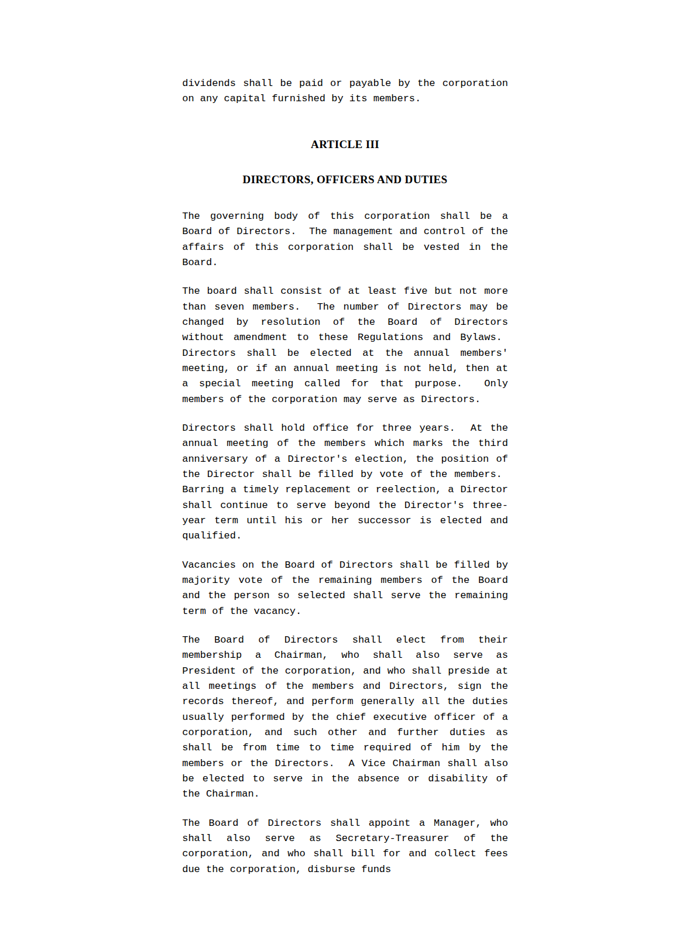dividends shall be paid or payable by the corporation on any capital furnished by its members.
ARTICLE III
DIRECTORS, OFFICERS AND DUTIES
The governing body of this corporation shall be a Board of Directors. The management and control of the affairs of this corporation shall be vested in the Board.
The board shall consist of at least five but not more than seven members. The number of Directors may be changed by resolution of the Board of Directors without amendment to these Regulations and Bylaws. Directors shall be elected at the annual members' meeting, or if an annual meeting is not held, then at a special meeting called for that purpose. Only members of the corporation may serve as Directors.
Directors shall hold office for three years. At the annual meeting of the members which marks the third anniversary of a Director's election, the position of the Director shall be filled by vote of the members. Barring a timely replacement or reelection, a Director shall continue to serve beyond the Director's three-year term until his or her successor is elected and qualified.
Vacancies on the Board of Directors shall be filled by majority vote of the remaining members of the Board and the person so selected shall serve the remaining term of the vacancy.
The Board of Directors shall elect from their membership a Chairman, who shall also serve as President of the corporation, and who shall preside at all meetings of the members and Directors, sign the records thereof, and perform generally all the duties usually performed by the chief executive officer of a corporation, and such other and further duties as shall be from time to time required of him by the members or the Directors. A Vice Chairman shall also be elected to serve in the absence or disability of the Chairman.
The Board of Directors shall appoint a Manager, who shall also serve as Secretary-Treasurer of the corporation, and who shall bill for and collect fees due the corporation, disburse funds